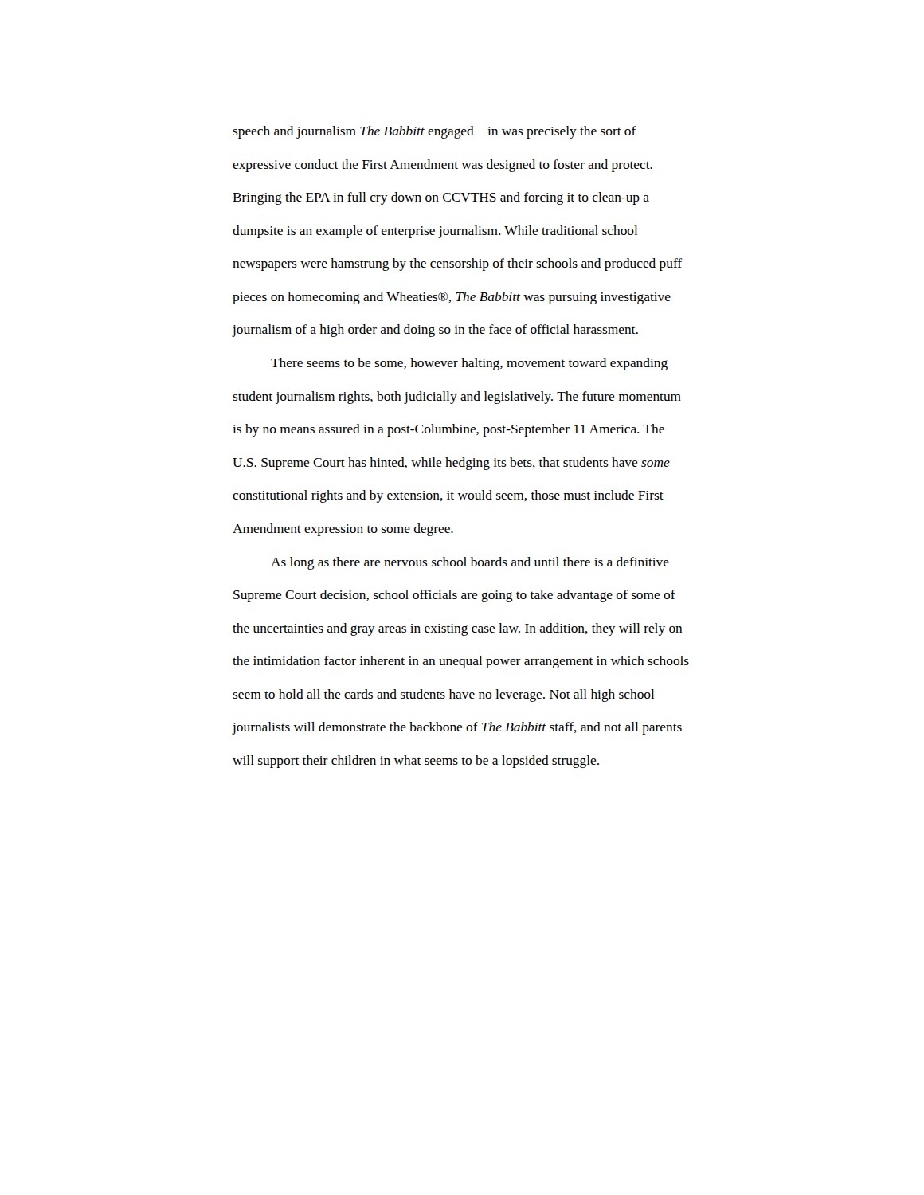speech and journalism The Babbitt engaged in was precisely the sort of expressive conduct the First Amendment was designed to foster and protect. Bringing the EPA in full cry down on CCVTHS and forcing it to clean-up a dumpsite is an example of enterprise journalism. While traditional school newspapers were hamstrung by the censorship of their schools and produced puff pieces on homecoming and Wheaties®, The Babbitt was pursuing investigative journalism of a high order and doing so in the face of official harassment.
There seems to be some, however halting, movement toward expanding student journalism rights, both judicially and legislatively. The future momentum is by no means assured in a post-Columbine, post-September 11 America. The U.S. Supreme Court has hinted, while hedging its bets, that students have some constitutional rights and by extension, it would seem, those must include First Amendment expression to some degree.
As long as there are nervous school boards and until there is a definitive Supreme Court decision, school officials are going to take advantage of some of the uncertainties and gray areas in existing case law. In addition, they will rely on the intimidation factor inherent in an unequal power arrangement in which schools seem to hold all the cards and students have no leverage. Not all high school journalists will demonstrate the backbone of The Babbitt staff, and not all parents will support their children in what seems to be a lopsided struggle.